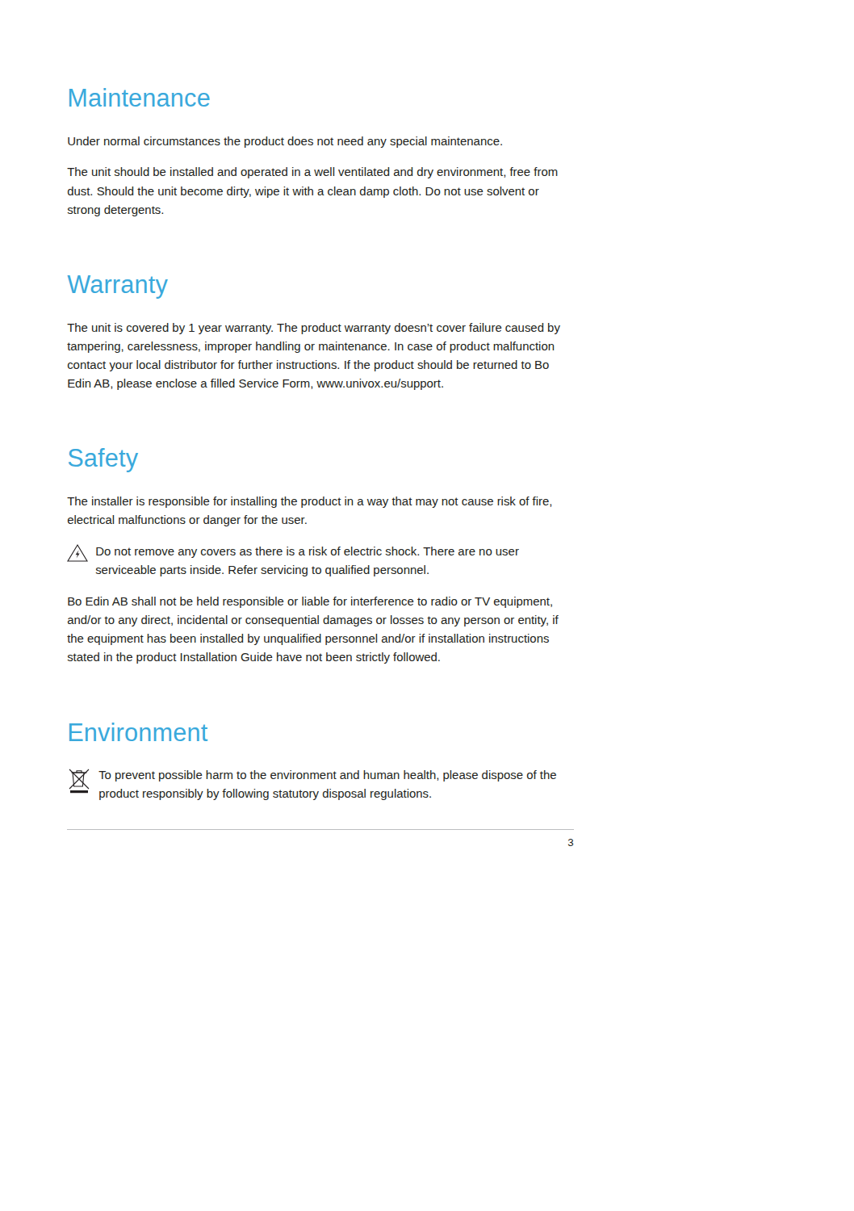Maintenance
Under normal circumstances the product does not need any special maintenance.
The unit should be installed and operated in a well ventilated and dry environment, free from dust. Should the unit become dirty, wipe it with a clean damp cloth. Do not use solvent or strong detergents.
Warranty
The unit is covered by 1 year warranty. The product warranty doesn’t cover failure caused by tampering, carelessness, improper handling or maintenance. In case of product malfunction contact your local distributor for further instructions. If the product should be returned to Bo Edin AB, please enclose a filled Service Form, www.univox.eu/support.
Safety
The installer is responsible for installing the product in a way that may not cause risk of fire, electrical malfunctions or danger for the user.
Do not remove any covers as there is a risk of electric shock. There are no user serviceable parts inside. Refer servicing to qualified personnel.
Bo Edin AB shall not be held responsible or liable for interference to radio or TV equipment, and/or to any direct, incidental or consequential damages or losses to any person or entity, if the equipment has been installed by unqualified personnel and/or if installation instructions stated in the product Installation Guide have not been strictly followed.
Environment
To prevent possible harm to the environment and human health, please dispose of the product responsibly by following statutory disposal regulations.
3